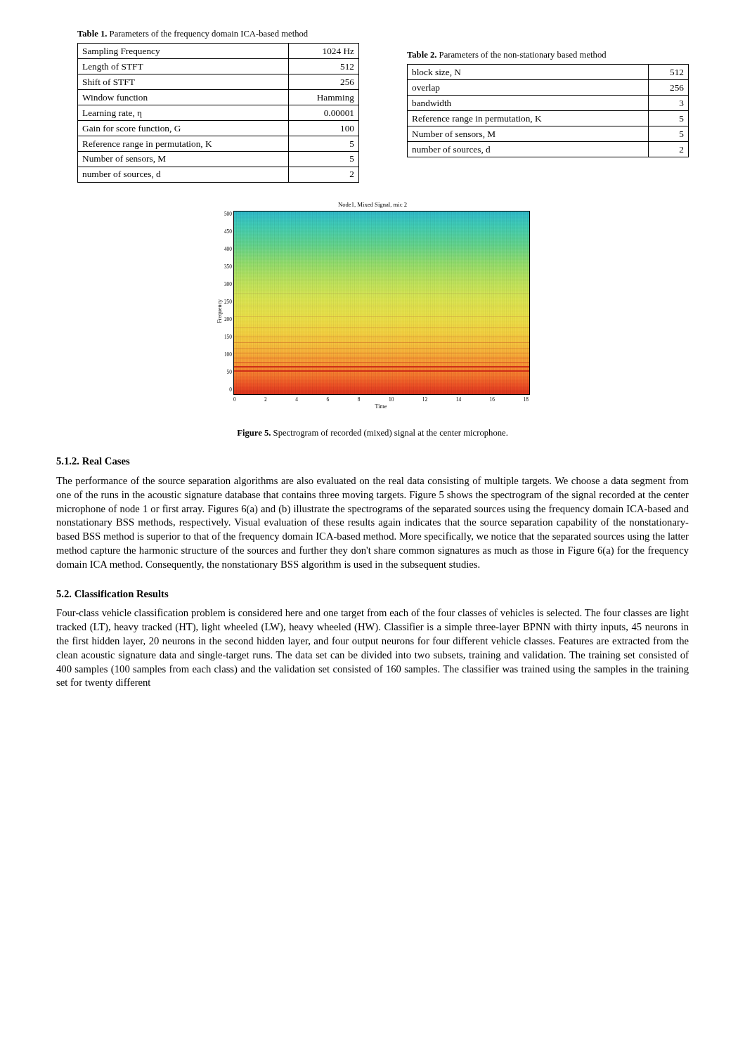Table 1. Parameters of the frequency domain ICA-based method
| Sampling Frequency | 1024 Hz |
| Length of STFT | 512 |
| Shift of STFT | 256 |
| Window function | Hamming |
| Learning rate, η | 0.00001 |
| Gain for score function, G | 100 |
| Reference range in permutation, K | 5 |
| Number of sensors, M | 5 |
| number of sources, d | 2 |
Table 2. Parameters of the non-stationary based method
| block size, N | 512 |
| overlap | 256 |
| bandwidth | 3 |
| Reference range in permutation, K | 5 |
| Number of sensors, M | 5 |
| number of sources, d | 2 |
Node1, Mixed Signal, mic 2
Frequency
500 450 400 350 300 250 200 150 100 50 0
02468 1012141618
Time
Figure 5. Spectrogram of recorded (mixed) signal at the center microphone.
5.1.2. Real Cases
The performance of the source separation algorithms are also evaluated on the real data consisting of multiple targets. We choose a data segment from one of the runs in the acoustic signature database that contains three moving targets. Figure 5 shows the spectrogram of the signal recorded at the center microphone of node 1 or first array. Figures 6(a) and (b) illustrate the spectrograms of the separated sources using the frequency domain ICA-based and nonstationary BSS methods, respectively. Visual evaluation of these results again indicates that the source separation capability of the nonstationary-based BSS method is superior to that of the frequency domain ICA-based method. More specifically, we notice that the separated sources using the latter method capture the harmonic structure of the sources and further they don't share common signatures as much as those in Figure 6(a) for the frequency domain ICA method. Consequently, the nonstationary BSS algorithm is used in the subsequent studies.
5.2. Classification Results
Four-class vehicle classification problem is considered here and one target from each of the four classes of vehicles is selected. The four classes are light tracked (LT), heavy tracked (HT), light wheeled (LW), heavy wheeled (HW). Classifier is a simple three-layer BPNN with thirty inputs, 45 neurons in the first hidden layer, 20 neurons in the second hidden layer, and four output neurons for four different vehicle classes. Features are extracted from the clean acoustic signature data and single-target runs. The data set can be divided into two subsets, training and validation. The training set consisted of 400 samples (100 samples from each class) and the validation set consisted of 160 samples. The classifier was trained using the samples in the training set for twenty different